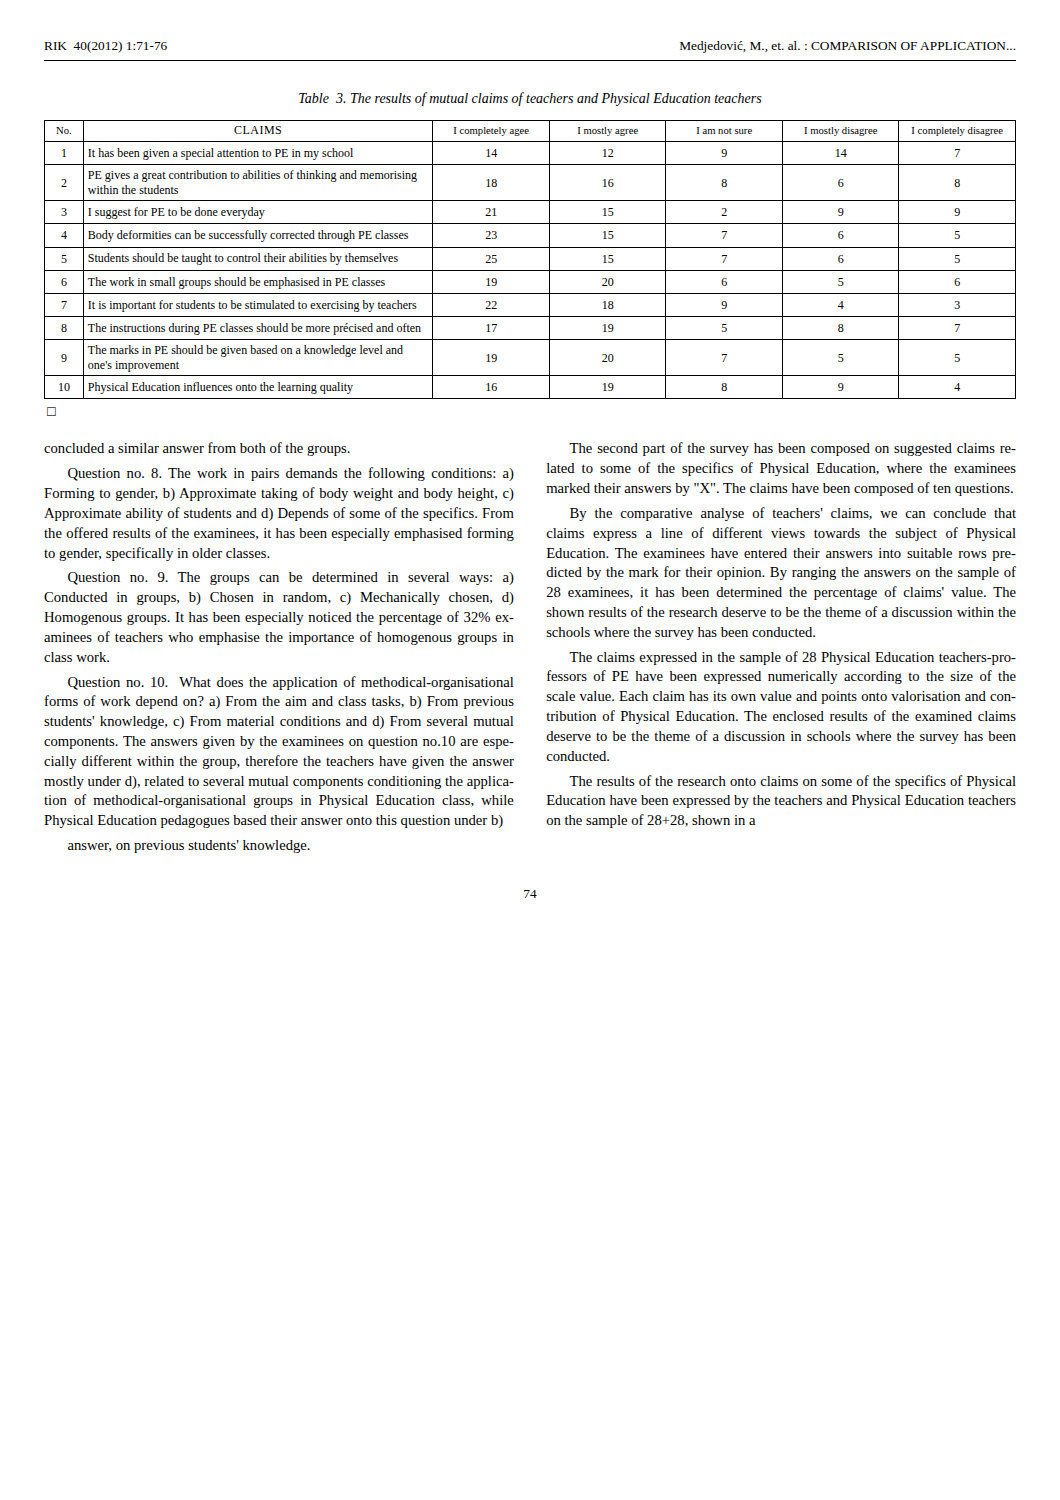RIK 40(2012) 1:71-76
Medjedović, M., et. al. : COMPARISON OF APPLICATION...
Table 3. The results of mutual claims of teachers and Physical Education teachers
| No. | CLAIMS | I completely agee | I mostly agree | I am not sure | I mostly disagree | I completely disagree |
| --- | --- | --- | --- | --- | --- | --- |
| 1 | It has been given a special attention to PE in my school | 14 | 12 | 9 | 14 | 7 |
| 2 | PE gives a great contribution to abilities of thinking and memorising within the students | 18 | 16 | 8 | 6 | 8 |
| 3 | I suggest for PE to be done everyday | 21 | 15 | 2 | 9 | 9 |
| 4 | Body deformities can be successfully corrected through PE classes | 23 | 15 | 7 | 6 | 5 |
| 5 | Students should be taught to control their abilities by themselves | 25 | 15 | 7 | 6 | 5 |
| 6 | The work in small groups should be emphasised in PE classes | 19 | 20 | 6 | 5 | 6 |
| 7 | It is important for students to be stimulated to exercising by teachers | 22 | 18 | 9 | 4 | 3 |
| 8 | The instructions during PE classes should be more précised and often | 17 | 19 | 5 | 8 | 7 |
| 9 | The marks in PE should be given based on a knowledge level and one's improvement | 19 | 20 | 7 | 5 | 5 |
| 10 | Physical Education influences onto the learning quality | 16 | 19 | 8 | 9 | 4 |
☐
concluded a similar answer from both of the groups.
Question no. 8. The work in pairs demands the following conditions: a) Forming to gender, b) Approximate taking of body weight and body height, c) Approximate ability of students and d) Depends of some of the specifics. From the offered results of the examinees, it has been especially emphasised forming to gender, specifically in older classes.
Question no. 9. The groups can be determined in several ways: a) Conducted in groups, b) Chosen in random, c) Mechanically chosen, d) Homogenous groups. It has been especially noticed the percentage of 32% examinees of teachers who emphasise the importance of homogenous groups in class work.
Question no. 10. What does the application of methodical-organisational forms of work depend on? a) From the aim and class tasks, b) From previous students' knowledge, c) From material conditions and d) From several mutual components. The answers given by the examinees on question no.10 are especially different within the group, therefore the teachers have given the answer mostly under d), related to several mutual components conditioning the application of methodical-organisational groups in Physical Education class, while Physical Education pedagogues based their answer onto this question under b)
answer, on previous students' knowledge.
The second part of the survey has been composed on suggested claims related to some of the specifics of Physical Education, where the examinees marked their answers by "X". The claims have been composed of ten questions.
By the comparative analyse of teachers' claims, we can conclude that claims express a line of different views towards the subject of Physical Education. The examinees have entered their answers into suitable rows predicted by the mark for their opinion. By ranging the answers on the sample of 28 examinees, it has been determined the percentage of claims' value. The shown results of the research deserve to be the theme of a discussion within the schools where the survey has been conducted.
The claims expressed in the sample of 28 Physical Education teachers-professors of PE have been expressed numerically according to the size of the scale value. Each claim has its own value and points onto valorisation and contribution of Physical Education. The enclosed results of the examined claims deserve to be the theme of a discussion in schools where the survey has been conducted.
The results of the research onto claims on some of the specifics of Physical Education have been expressed by the teachers and Physical Education teachers on the sample of 28+28, shown in a
74